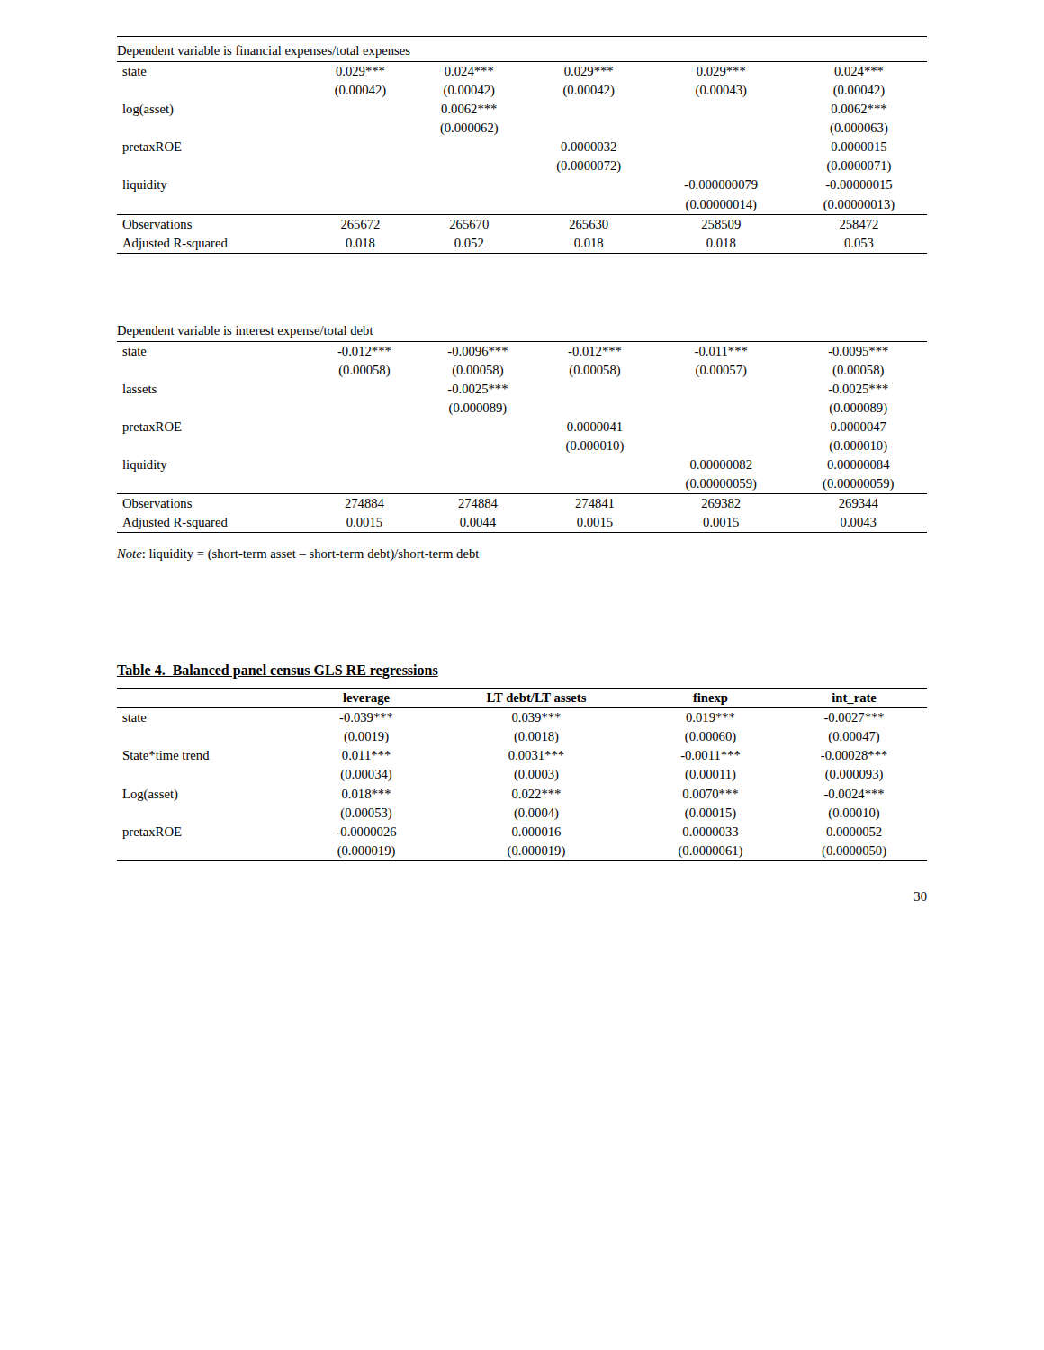Dependent variable is financial expenses/total expenses
| state | 0.029*** | 0.024*** | 0.029*** | 0.029*** | 0.024*** |
| | (0.00042) | (0.00042) | (0.00042) | (0.00043) | (0.00042) |
| log(asset) | | 0.0062*** | | | 0.0062*** |
| | | (0.000062) | | | (0.000063) |
| pretaxROE | | | 0.0000032 | | 0.0000015 |
| | | | (0.0000072) | | (0.0000071) |
| liquidity | | | | -0.000000079 | -0.00000015 |
| | | | | (0.00000014) | (0.00000013) |
| Observations | 265672 | 265670 | 265630 | 258509 | 258472 |
| Adjusted R-squared | 0.018 | 0.052 | 0.018 | 0.018 | 0.053 |
Dependent variable is interest expense/total debt
| state | -0.012*** | -0.0096*** | -0.012*** | -0.011*** | -0.0095*** |
| | (0.00058) | (0.00058) | (0.00058) | (0.00057) | (0.00058) |
| lassets | | -0.0025*** | | | -0.0025*** |
| | | (0.000089) | | | (0.000089) |
| pretaxROE | | | 0.0000041 | | 0.0000047 |
| | | | (0.000010) | | (0.000010) |
| liquidity | | | | 0.00000082 | 0.00000084 |
| | | | | (0.00000059) | (0.00000059) |
| Observations | 274884 | 274884 | 274841 | 269382 | 269344 |
| Adjusted R-squared | 0.0015 | 0.0044 | 0.0015 | 0.0015 | 0.0043 |
Note: liquidity = (short-term asset – short-term debt)/short-term debt
Table 4. Balanced panel census GLS RE regressions
| | leverage | LT debt/LT assets | finexp | int_rate |
| --- | --- | --- | --- | --- |
| state | -0.039*** | 0.039*** | 0.019*** | -0.0027*** |
| | (0.0019) | (0.0018) | (0.00060) | (0.00047) |
| State*time trend | 0.011*** | 0.0031*** | -0.0011*** | -0.00028*** |
| | (0.00034) | (0.0003) | (0.00011) | (0.000093) |
| Log(asset) | 0.018*** | 0.022*** | 0.0070*** | -0.0024*** |
| | (0.00053) | (0.0004) | (0.00015) | (0.00010) |
| pretaxROE | -0.0000026 | 0.000016 | 0.0000033 | 0.0000052 |
| | (0.000019) | (0.000019) | (0.0000061) | (0.0000050) |
30